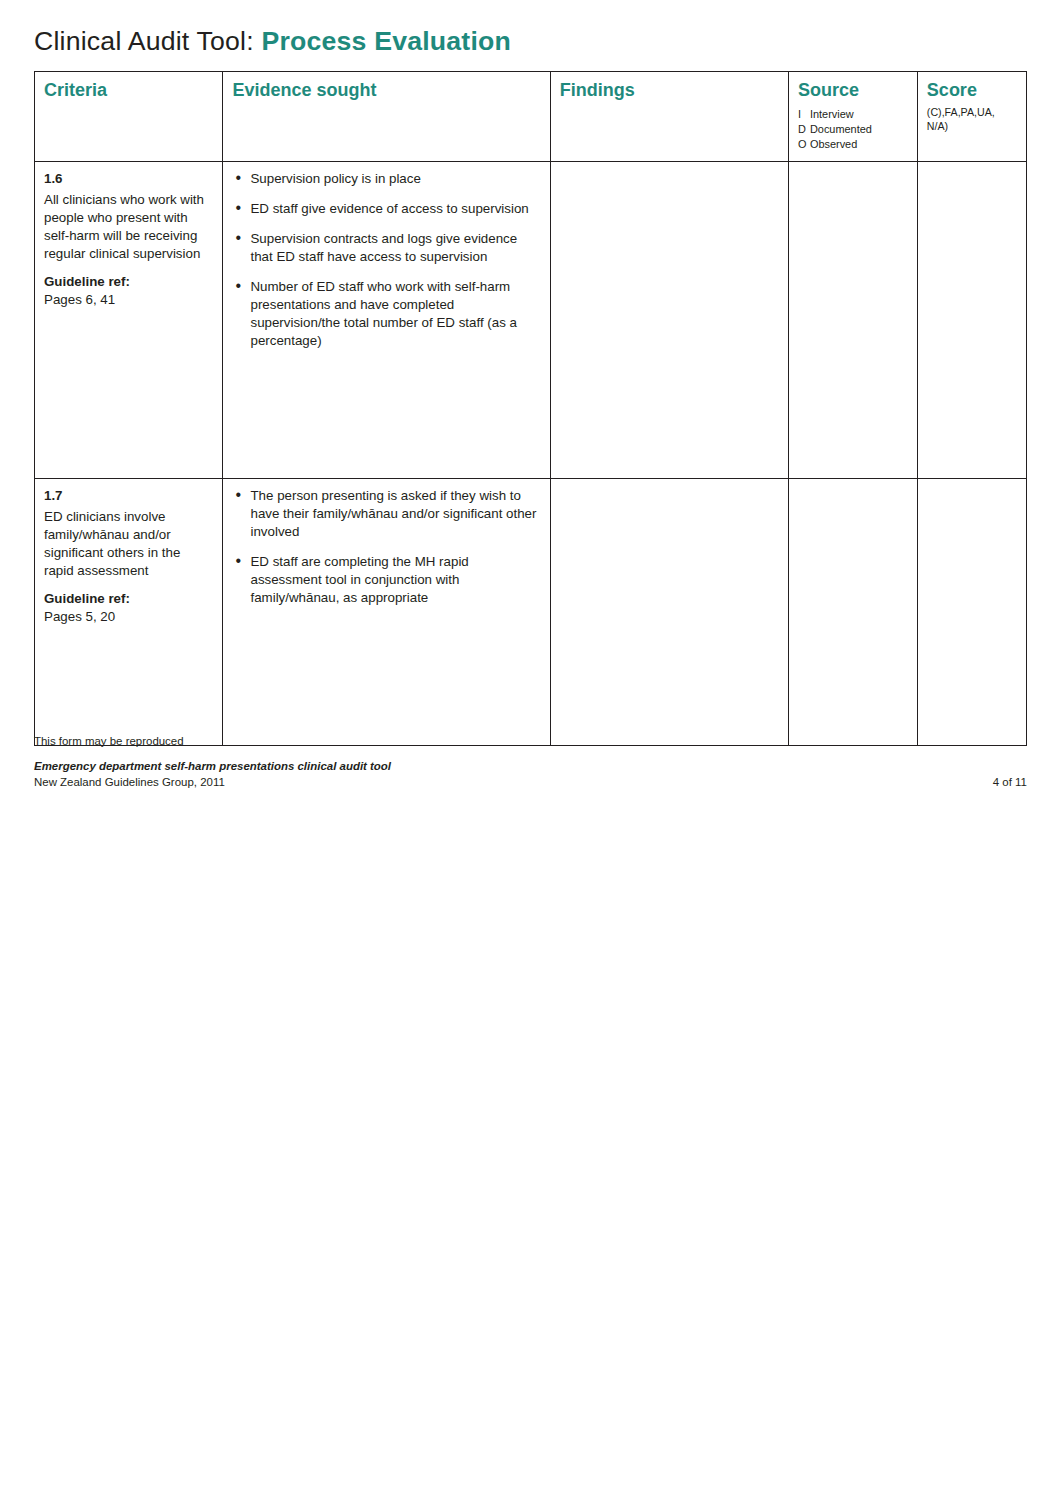Clinical Audit Tool: Process Evaluation
| Criteria | Evidence sought | Findings | Source I Interview D Documented O Observed | Score (C),FA,PA,UA, N/A) |
| --- | --- | --- | --- | --- |
| 1.6 All clinicians who work with people who present with self-harm will be receiving regular clinical supervision Guideline ref: Pages 6, 41 | Supervision policy is in place ED staff give evidence of access to supervision Supervision contracts and logs give evidence that ED staff have access to supervision Number of ED staff who work with self-harm presentations and have completed supervision/the total number of ED staff (as a percentage) | | | |
| 1.7 ED clinicians involve family/whānau and/or significant others in the rapid assessment Guideline ref: Pages 5, 20 | The person presenting is asked if they wish to have their family/whānau and/or significant other involved ED staff are completing the MH rapid assessment tool in conjunction with family/whānau, as appropriate | | | |
This form may be reproduced
Emergency department self-harm presentations clinical audit tool New Zealand Guidelines Group, 2011
4 of 11